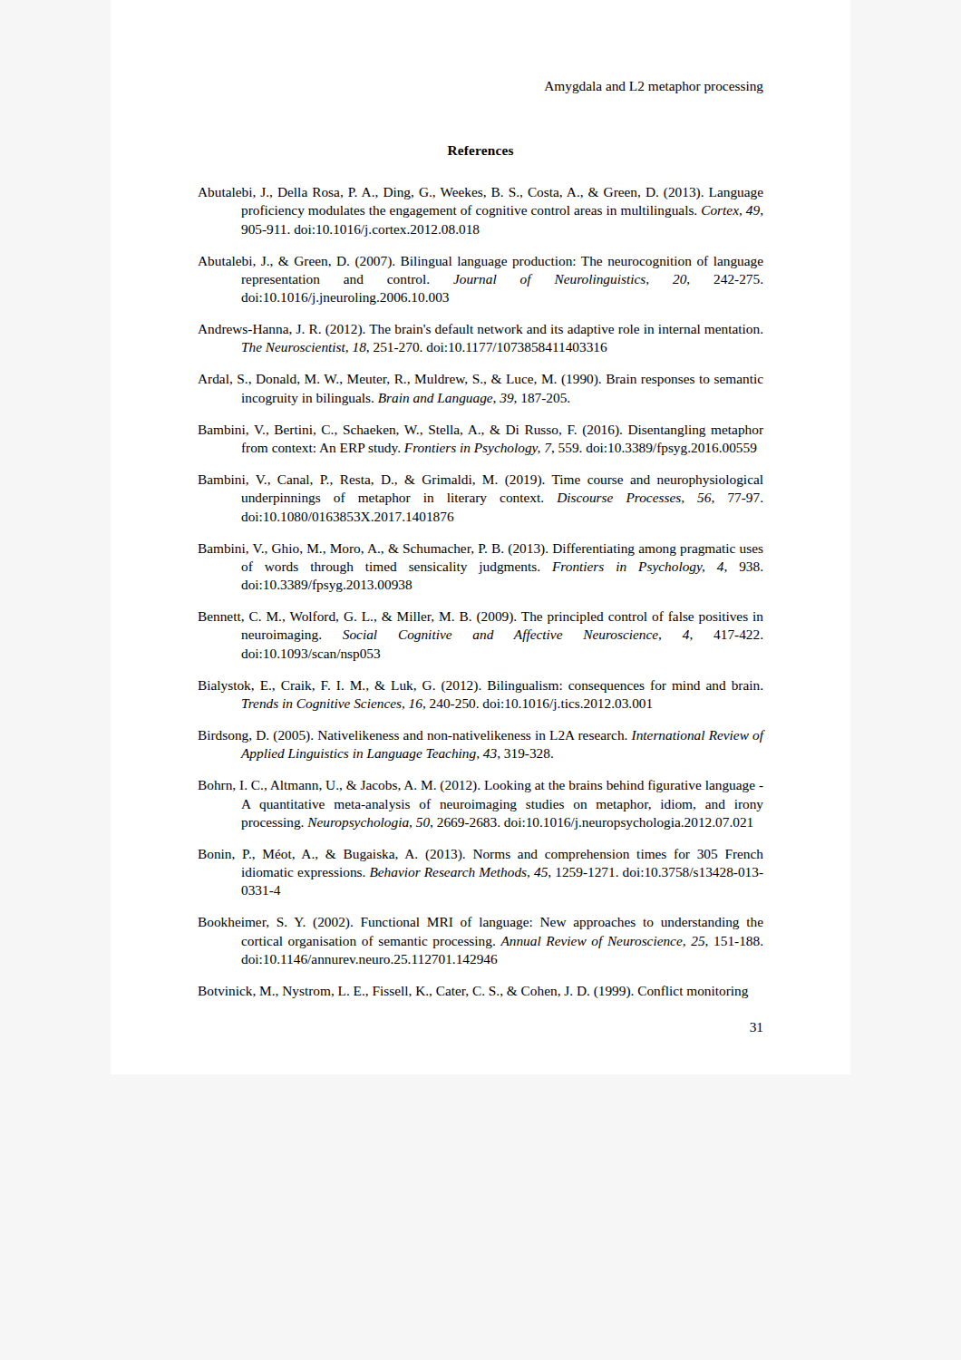Amygdala and L2 metaphor processing
References
Abutalebi, J., Della Rosa, P. A., Ding, G., Weekes, B. S., Costa, A., & Green, D. (2013). Language proficiency modulates the engagement of cognitive control areas in multilinguals. Cortex, 49, 905-911. doi:10.1016/j.cortex.2012.08.018
Abutalebi, J., & Green, D. (2007). Bilingual language production: The neurocognition of language representation and control. Journal of Neurolinguistics, 20, 242-275. doi:10.1016/j.jneuroling.2006.10.003
Andrews-Hanna, J. R. (2012). The brain's default network and its adaptive role in internal mentation. The Neuroscientist, 18, 251-270. doi:10.1177/1073858411403316
Ardal, S., Donald, M. W., Meuter, R., Muldrew, S., & Luce, M. (1990). Brain responses to semantic incogruity in bilinguals. Brain and Language, 39, 187-205.
Bambini, V., Bertini, C., Schaeken, W., Stella, A., & Di Russo, F. (2016). Disentangling metaphor from context: An ERP study. Frontiers in Psychology, 7, 559. doi:10.3389/fpsyg.2016.00559
Bambini, V., Canal, P., Resta, D., & Grimaldi, M. (2019). Time course and neurophysiological underpinnings of metaphor in literary context. Discourse Processes, 56, 77-97. doi:10.1080/0163853X.2017.1401876
Bambini, V., Ghio, M., Moro, A., & Schumacher, P. B. (2013). Differentiating among pragmatic uses of words through timed sensicality judgments. Frontiers in Psychology, 4, 938. doi:10.3389/fpsyg.2013.00938
Bennett, C. M., Wolford, G. L., & Miller, M. B. (2009). The principled control of false positives in neuroimaging. Social Cognitive and Affective Neuroscience, 4, 417-422. doi:10.1093/scan/nsp053
Bialystok, E., Craik, F. I. M., & Luk, G. (2012). Bilingualism: consequences for mind and brain. Trends in Cognitive Sciences, 16, 240-250. doi:10.1016/j.tics.2012.03.001
Birdsong, D. (2005). Nativelikeness and non-nativelikeness in L2A research. International Review of Applied Linguistics in Language Teaching, 43, 319-328.
Bohrn, I. C., Altmann, U., & Jacobs, A. M. (2012). Looking at the brains behind figurative language - A quantitative meta-analysis of neuroimaging studies on metaphor, idiom, and irony processing. Neuropsychologia, 50, 2669-2683. doi:10.1016/j.neuropsychologia.2012.07.021
Bonin, P., Méot, A., & Bugaiska, A. (2013). Norms and comprehension times for 305 French idiomatic expressions. Behavior Research Methods, 45, 1259-1271. doi:10.3758/s13428-013-0331-4
Bookheimer, S. Y. (2002). Functional MRI of language: New approaches to understanding the cortical organisation of semantic processing. Annual Review of Neuroscience, 25, 151-188. doi:10.1146/annurev.neuro.25.112701.142946
Botvinick, M., Nystrom, L. E., Fissell, K., Cater, C. S., & Cohen, J. D. (1999). Conflict monitoring
31